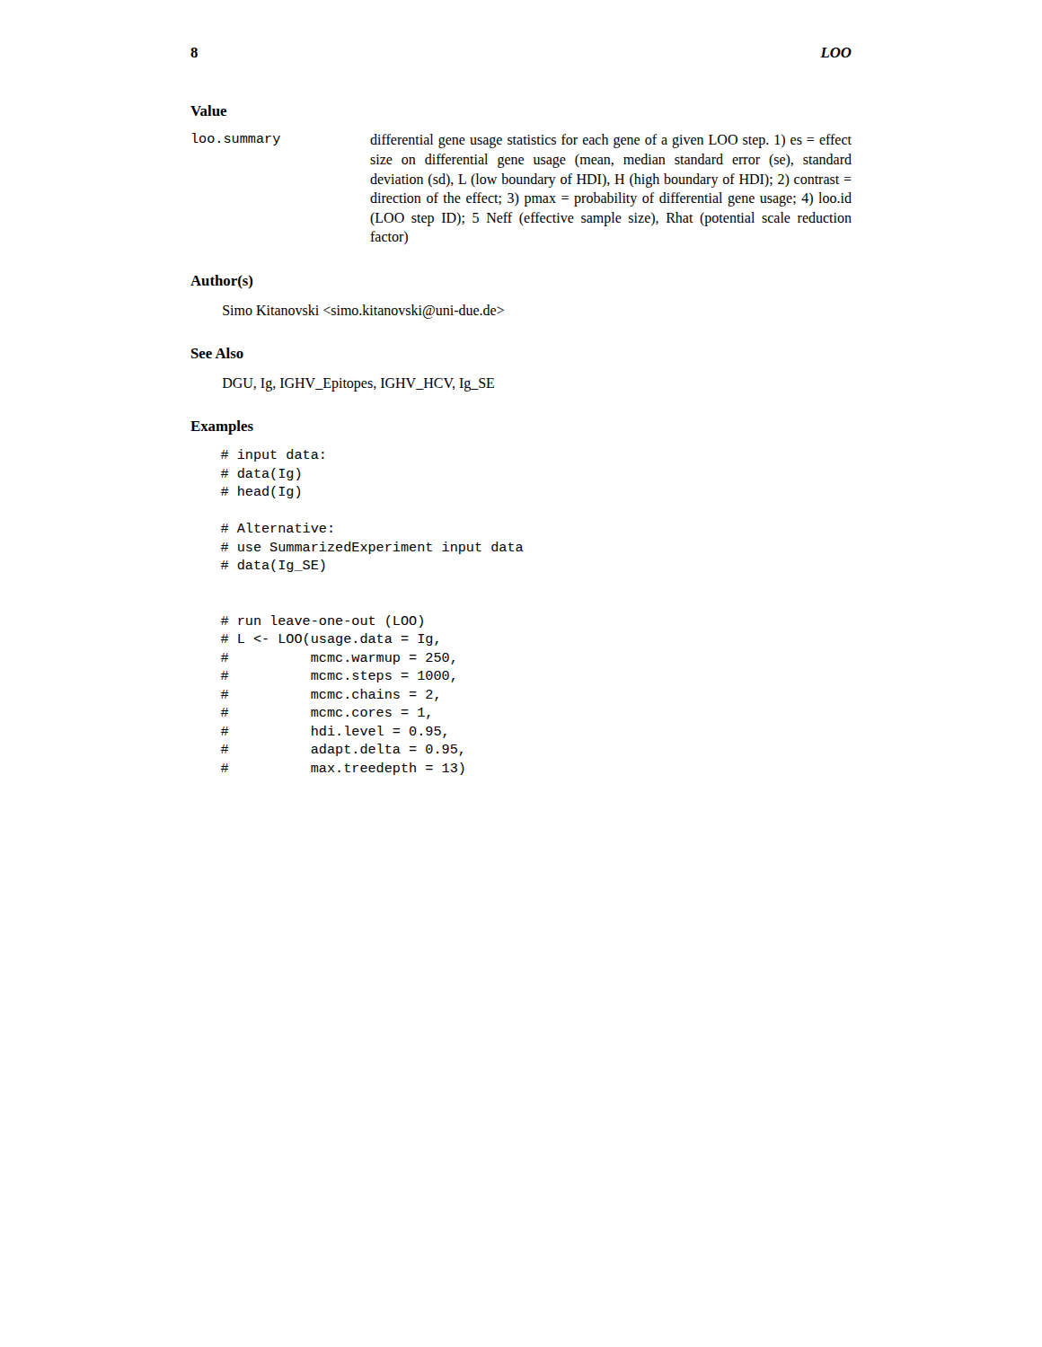8 LOO
Value
loo.summary
differential gene usage statistics for each gene of a given LOO step. 1) es = effect size on differential gene usage (mean, median standard error (se), standard deviation (sd), L (low boundary of HDI), H (high boundary of HDI); 2) contrast = direction of the effect; 3) pmax = probability of differential gene usage; 4) loo.id (LOO step ID); 5 Neff (effective sample size), Rhat (potential scale reduction factor)
Author(s)
Simo Kitanovski <simo.kitanovski@uni-due.de>
See Also
DGU, Ig, IGHV_Epitopes, IGHV_HCV, Ig_SE
Examples
# input data:
# data(Ig)
# head(Ig)

# Alternative:
# use SummarizedExperiment input data
# data(Ig_SE)


# run leave-one-out (LOO)
# L <- LOO(usage.data = Ig,
#          mcmc.warmup = 250,
#          mcmc.steps = 1000,
#          mcmc.chains = 2,
#          mcmc.cores = 1,
#          hdi.level = 0.95,
#          adapt.delta = 0.95,
#          max.treedepth = 13)